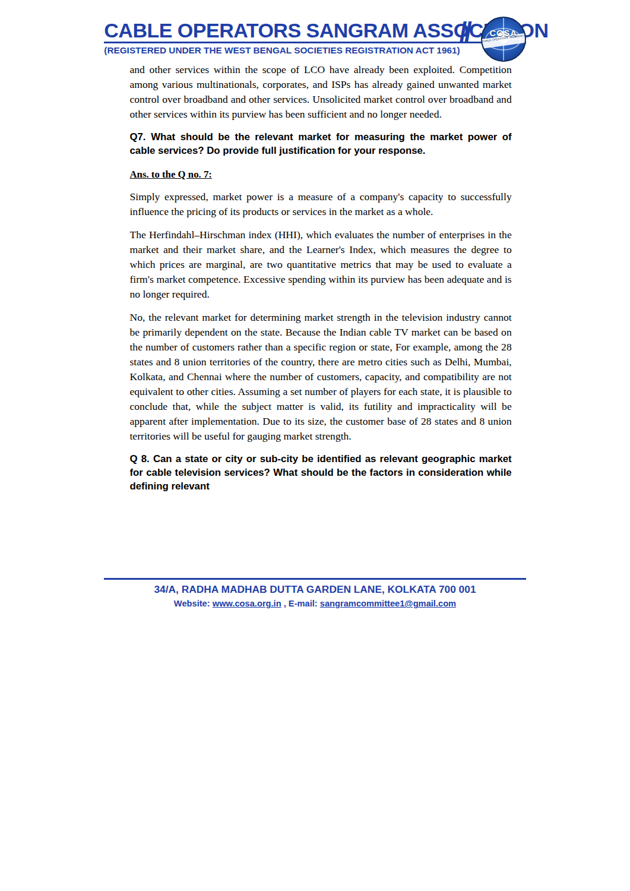//
COSA
CABLE OPERATORS SANGRAM ASSOCIATION
Cable Operators Sangram Association
(REGISTERED UNDER THE WEST BENGAL SOCIETIES REGISTRATION ACT 1961)
and other services within the scope of LCO have already been exploited. Competition among various multinationals, corporates, and ISPs has already gained unwanted market control over broadband and other services. Unsolicited market control over broadband and other services within its purview has been sufficient and no longer needed.
Q7. What should be the relevant market for measuring the market power of cable services? Do provide full justification for your response.
Ans. to the Q no. 7:
Simply expressed, market power is a measure of a company's capacity to successfully influence the pricing of its products or services in the market as a whole.
The Herfindahl–Hirschman index (HHI), which evaluates the number of enterprises in the market and their market share, and the Learner's Index, which measures the degree to which prices are marginal, are two quantitative metrics that may be used to evaluate a firm's market competence. Excessive spending within its purview has been adequate and is no longer required.
No, the relevant market for determining market strength in the television industry cannot be primarily dependent on the state. Because the Indian cable TV market can be based on the number of customers rather than a specific region or state, For example, among the 28 states and 8 union territories of the country, there are metro cities such as Delhi, Mumbai, Kolkata, and Chennai where the number of customers, capacity, and compatibility are not equivalent to other cities. Assuming a set number of players for each state, it is plausible to conclude that, while the subject matter is valid, its futility and impracticality will be apparent after implementation. Due to its size, the customer base of 28 states and 8 union territories will be useful for gauging market strength.
Q 8. Can a state or city or sub-city be identified as relevant geographic market for cable television services? What should be the factors in consideration while defining relevant
34/A, RADHA MADHAB DUTTA GARDEN LANE, KOLKATA 700 001
Website: www.cosa.org.in , E-mail: sangramcommittee1@gmail.com